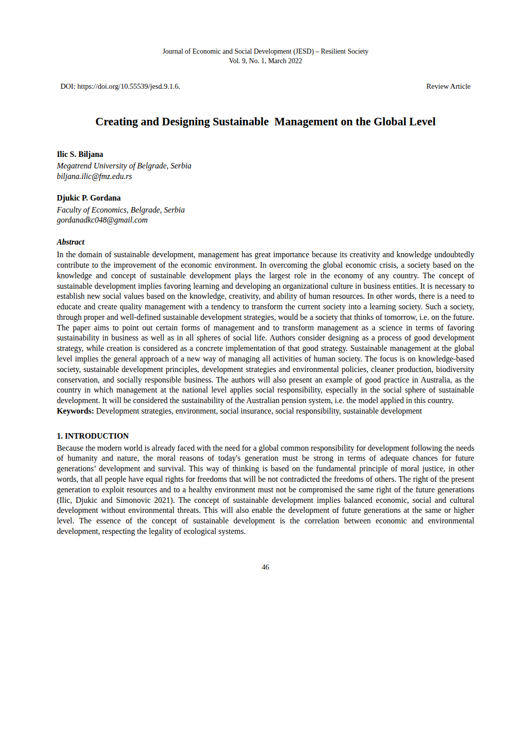Journal of Economic and Social Development (JESD) – Resilient Society
Vol. 9, No. 1, March 2022
DOI: https://doi.org/10.55539/jesd.9.1.6. Review Article
Creating and Designing Sustainable Management on the Global Level
Ilic S. Biljana
Megatrend University of Belgrade, Serbia
biljana.ilic@fmz.edu.rs
Djukic P. Gordana
Faculty of Economics, Belgrade, Serbia
gordanadkc048@gmail.com
Abstract
In the domain of sustainable development, management has great importance because its creativity and knowledge undoubtedly contribute to the improvement of the economic environment. In overcoming the global economic crisis, a society based on the knowledge and concept of sustainable development plays the largest role in the economy of any country. The concept of sustainable development implies favoring learning and developing an organizational culture in business entities. It is necessary to establish new social values based on the knowledge, creativity, and ability of human resources. In other words, there is a need to educate and create quality management with a tendency to transform the current society into a learning society. Such a society, through proper and well-defined sustainable development strategies, would be a society that thinks of tomorrow, i.e. on the future. The paper aims to point out certain forms of management and to transform management as a science in terms of favoring sustainability in business as well as in all spheres of social life. Authors consider designing as a process of good development strategy, while creation is considered as a concrete implementation of that good strategy. Sustainable management at the global level implies the general approach of a new way of managing all activities of human society. The focus is on knowledge-based society, sustainable development principles, development strategies and environmental policies, cleaner production, biodiversity conservation, and socially responsible business. The authors will also present an example of good practice in Australia, as the country in which management at the national level applies social responsibility, especially in the social sphere of sustainable development. It will be considered the sustainability of the Australian pension system, i.e. the model applied in this country.
Keywords: Development strategies, environment, social insurance, social responsibility, sustainable development
1. INTRODUCTION
Because the modern world is already faced with the need for a global common responsibility for development following the needs of humanity and nature, the moral reasons of today's generation must be strong in terms of adequate chances for future generations’ development and survival. This way of thinking is based on the fundamental principle of moral justice, in other words, that all people have equal rights for freedoms that will be not contradicted the freedoms of others. The right of the present generation to exploit resources and to a healthy environment must not be compromised the same right of the future generations (Ilic, Djukic and Simonovic 2021). The concept of sustainable development implies balanced economic, social and cultural development without environmental threats. This will also enable the development of future generations at the same or higher level. The essence of the concept of sustainable development is the correlation between economic and environmental development, respecting the legality of ecological systems.
46